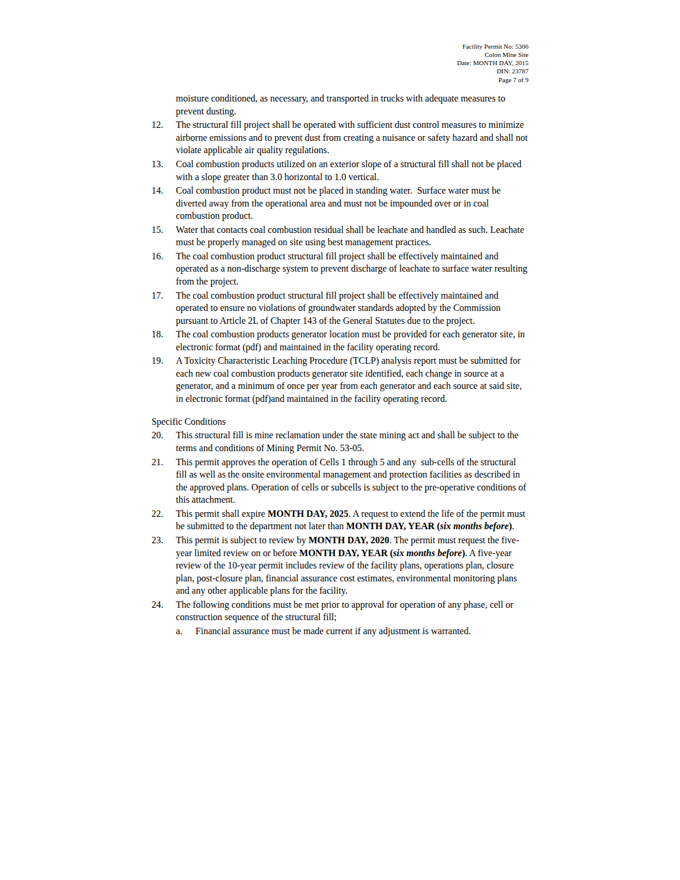Facility Permit No: 5306
Colon Mine Site
Date: MONTH DAY, 2015
DIN: 23787
Page 7 of 9
moisture conditioned, as necessary, and transported in trucks with adequate measures to prevent dusting.
12. The structural fill project shall be operated with sufficient dust control measures to minimize airborne emissions and to prevent dust from creating a nuisance or safety hazard and shall not violate applicable air quality regulations.
13. Coal combustion products utilized on an exterior slope of a structural fill shall not be placed with a slope greater than 3.0 horizontal to 1.0 vertical.
14. Coal combustion product must not be placed in standing water. Surface water must be diverted away from the operational area and must not be impounded over or in coal combustion product.
15. Water that contacts coal combustion residual shall be leachate and handled as such. Leachate must be properly managed on site using best management practices.
16. The coal combustion product structural fill project shall be effectively maintained and operated as a non-discharge system to prevent discharge of leachate to surface water resulting from the project.
17. The coal combustion product structural fill project shall be effectively maintained and operated to ensure no violations of groundwater standards adopted by the Commission pursuant to Article 2L of Chapter 143 of the General Statutes due to the project.
18. The coal combustion products generator location must be provided for each generator site, in electronic format (pdf) and maintained in the facility operating record.
19. A Toxicity Characteristic Leaching Procedure (TCLP) analysis report must be submitted for each new coal combustion products generator site identified, each change in source at a generator, and a minimum of once per year from each generator and each source at said site, in electronic format (pdf)and maintained in the facility operating record.
Specific Conditions
20. This structural fill is mine reclamation under the state mining act and shall be subject to the terms and conditions of Mining Permit No. 53-05.
21. This permit approves the operation of Cells 1 through 5 and any sub-cells of the structural fill as well as the onsite environmental management and protection facilities as described in the approved plans. Operation of cells or subcells is subject to the pre-operative conditions of this attachment.
22. This permit shall expire MONTH DAY, 2025. A request to extend the life of the permit must be submitted to the department not later than MONTH DAY, YEAR (six months before).
23. This permit is subject to review by MONTH DAY, 2020. The permit must request the five-year limited review on or before MONTH DAY, YEAR (six months before). A five-year review of the 10-year permit includes review of the facility plans, operations plan, closure plan, post-closure plan, financial assurance cost estimates, environmental monitoring plans and any other applicable plans for the facility.
24. The following conditions must be met prior to approval for operation of any phase, cell or construction sequence of the structural fill;
a. Financial assurance must be made current if any adjustment is warranted.